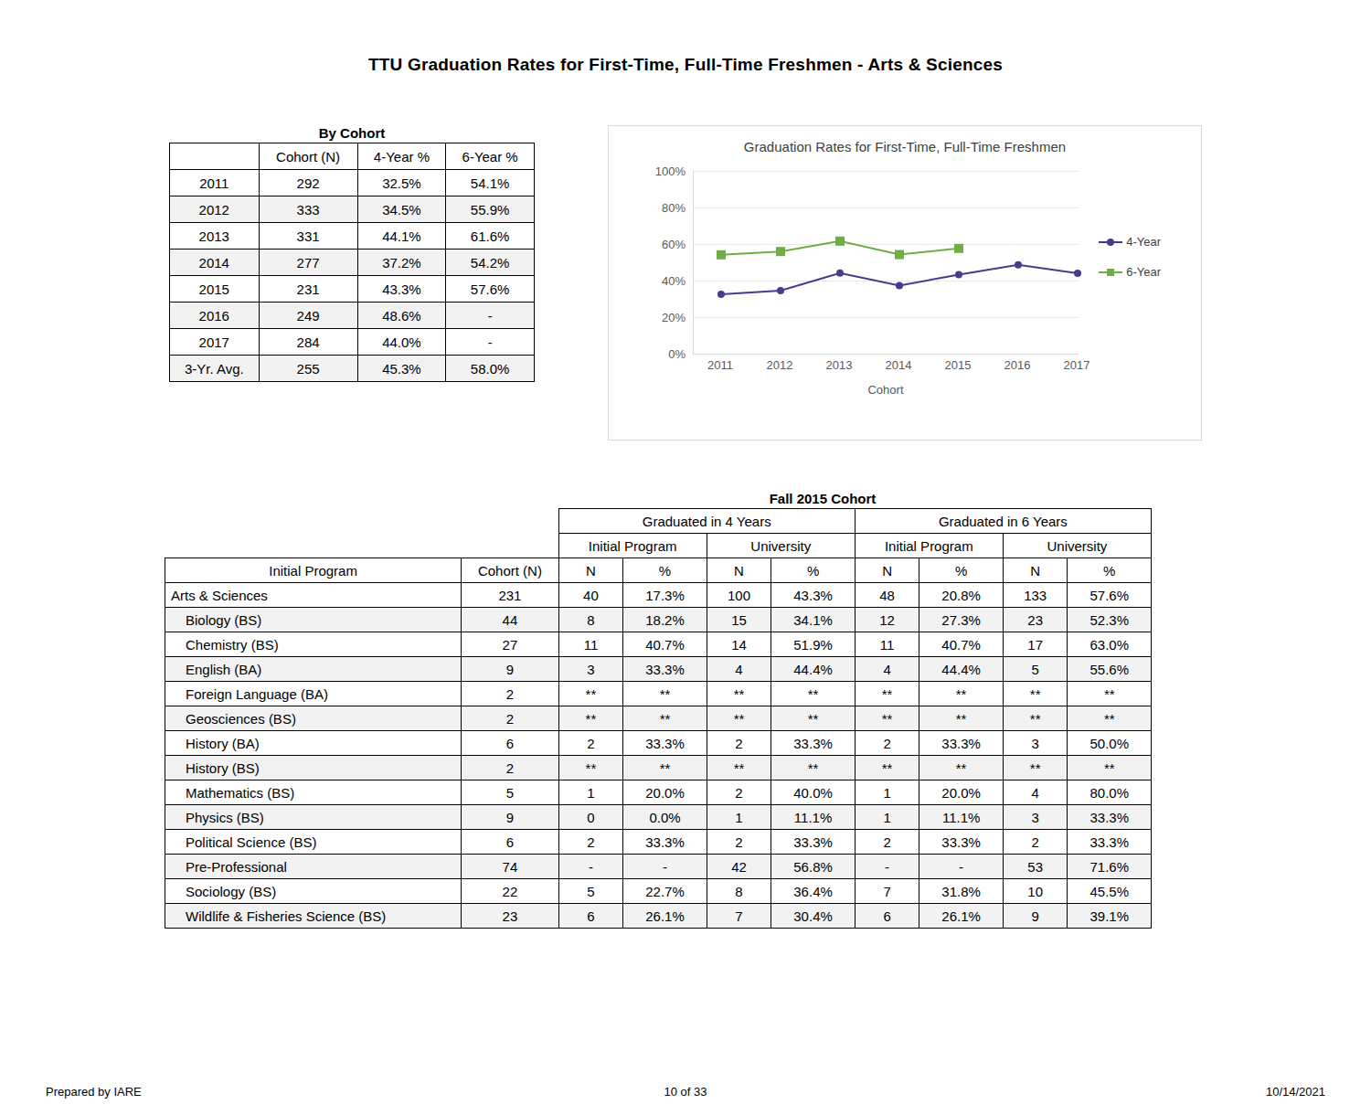TTU Graduation Rates for First-Time, Full-Time Freshmen - Arts & Sciences
By Cohort
| | Cohort (N) | 4-Year % | 6-Year % |
| --- | --- | --- | --- |
| 2011 | 292 | 32.5% | 54.1% |
| 2012 | 333 | 34.5% | 55.9% |
| 2013 | 331 | 44.1% | 61.6% |
| 2014 | 277 | 37.2% | 54.2% |
| 2015 | 231 | 43.3% | 57.6% |
| 2016 | 249 | 48.6% | - |
| 2017 | 284 | 44.0% | - |
| 3-Yr. Avg. | 255 | 45.3% | 58.0% |
Graduation Rates for First-Time, Full-Time Freshmen
100% 80% 60% 40% 20% 0%
2011 2012 2013 2014 2015 2016 2017
Cohort
4-Year
6-Year
Fall 2015 Cohort
| | | Graduated in 4 Years | Graduated in 6 Years |
| --- | --- | --- | --- |
| | | Initial Program | University | Initial Program | University |
| Initial Program | Cohort (N) | N | % | N | % | N | % | N | % |
| Arts & Sciences | 231 | 40 | 17.3% | 100 | 43.3% | 48 | 20.8% | 133 | 57.6% |
| Biology (BS) | 44 | 8 | 18.2% | 15 | 34.1% | 12 | 27.3% | 23 | 52.3% |
| Chemistry (BS) | 27 | 11 | 40.7% | 14 | 51.9% | 11 | 40.7% | 17 | 63.0% |
| English (BA) | 9 | 3 | 33.3% | 4 | 44.4% | 4 | 44.4% | 5 | 55.6% |
| Foreign Language (BA) | 2 | ** | ** | ** | ** | ** | ** | ** | ** |
| Geosciences (BS) | 2 | ** | ** | ** | ** | ** | ** | ** | ** |
| History (BA) | 6 | 2 | 33.3% | 2 | 33.3% | 2 | 33.3% | 3 | 50.0% |
| History (BS) | 2 | ** | ** | ** | ** | ** | ** | ** | ** |
| Mathematics (BS) | 5 | 1 | 20.0% | 2 | 40.0% | 1 | 20.0% | 4 | 80.0% |
| Physics (BS) | 9 | 0 | 0.0% | 1 | 11.1% | 1 | 11.1% | 3 | 33.3% |
| Political Science (BS) | 6 | 2 | 33.3% | 2 | 33.3% | 2 | 33.3% | 2 | 33.3% |
| Pre-Professional | 74 | - | - | 42 | 56.8% | - | - | 53 | 71.6% |
| Sociology (BS) | 22 | 5 | 22.7% | 8 | 36.4% | 7 | 31.8% | 10 | 45.5% |
| Wildlife & Fisheries Science (BS) | 23 | 6 | 26.1% | 7 | 30.4% | 6 | 26.1% | 9 | 39.1% |
Prepared by IARE
10 of 33
10/14/2021